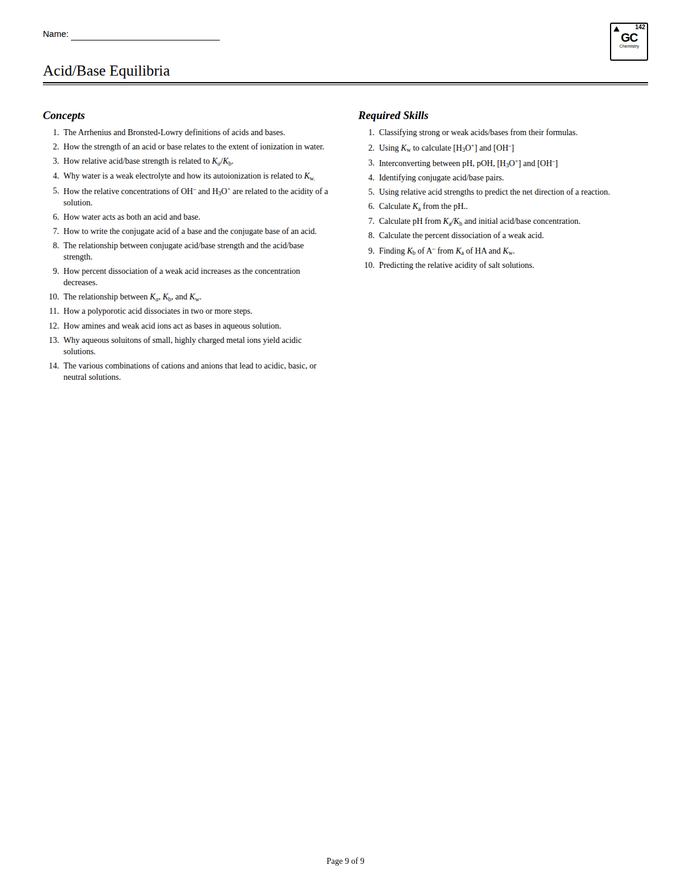142
GC
Chemistry
Name:
Acid/Base Equilibria
Concepts
The Arrhenius and Bronsted-Lowry definitions of acids and bases.
How the strength of an acid or base relates to the extent of ionization in water.
How relative acid/base strength is related to Ka/Kb.
Why water is a weak electrolyte and how its autoionization is related to Kw.
How the relative concentrations of OH– and H3O+ are related to the acidity of a solution.
How water acts as both an acid and base.
How to write the conjugate acid of a base and the conjugate base of an acid.
The relationship between conjugate acid/base strength and the acid/base strength.
How percent dissociation of a weak acid increases as the concentration decreases.
The relationship between Ka, Kb, and Kw.
How a polyporotic acid dissociates in two or more steps.
How amines and weak acid ions act as bases in aqueous solution.
Why aqueous soluitons of small, highly charged metal ions yield acidic solutions.
The various combinations of cations and anions that lead to acidic, basic, or neutral solutions.
Required Skills
Classifying strong or weak acids/bases from their formulas.
Using Kw to calculate [H3O+] and [OH–]
Interconverting between pH, pOH, [H3O+] and [OH–]
Identifying conjugate acid/base pairs.
Using relative acid strengths to predict the net direction of a reaction.
Calculate Ka from the pH..
Calculate pH from Ka/Kb and initial acid/base concentration.
Calculate the percent dissociation of a weak acid.
Finding Kb of A– from Ka of HA and Kw.
Predicting the relative acidity of salt solutions.
Page 9 of 9